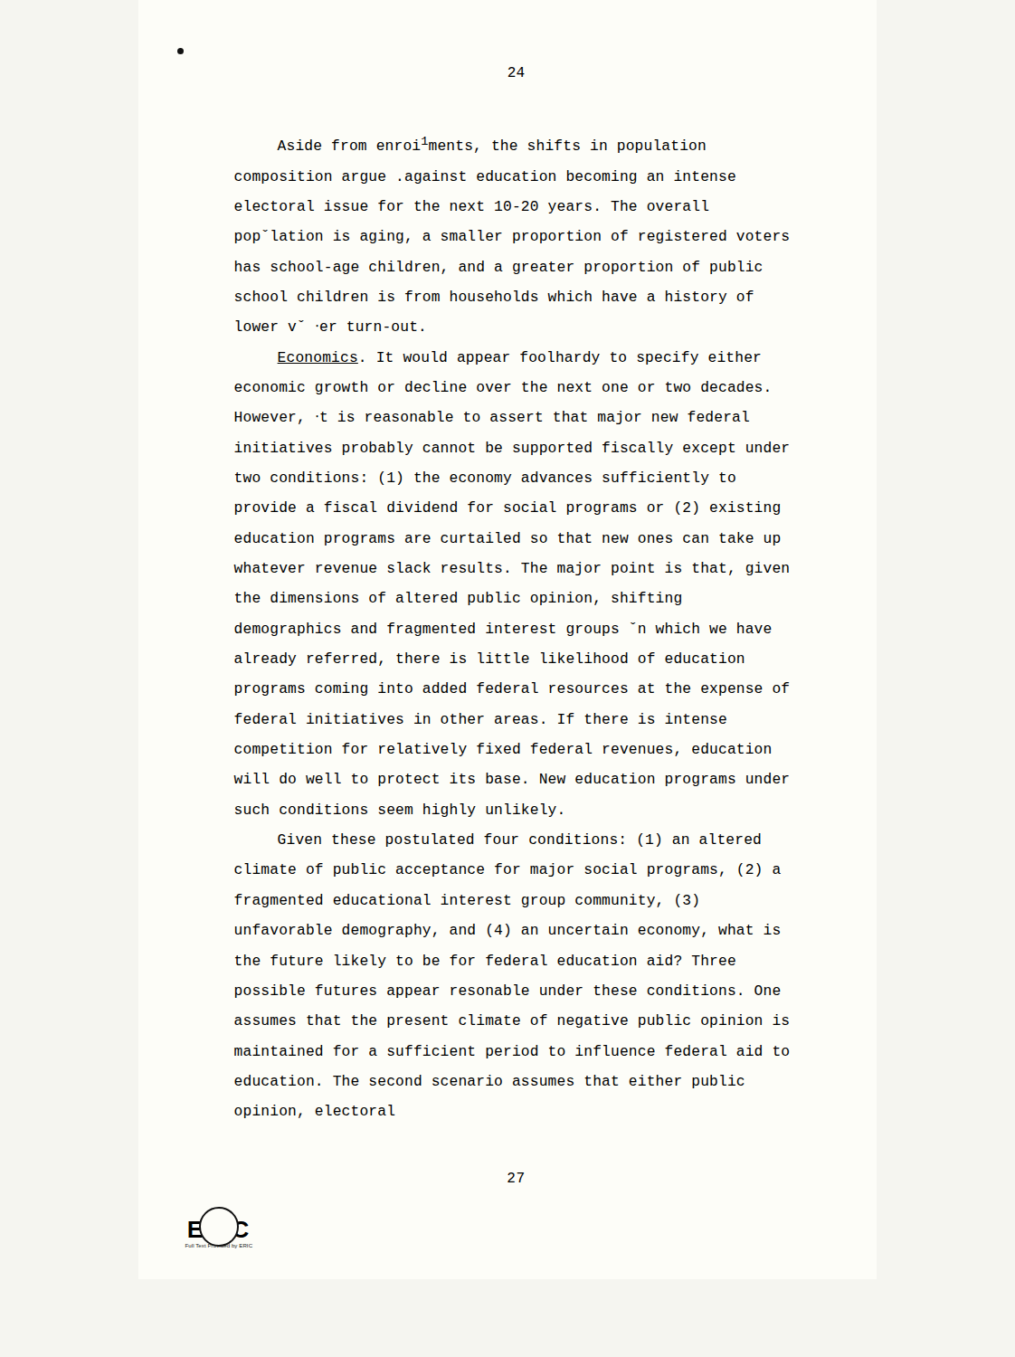24
Aside from enroi1ments, the shifts in population composition argue .against education becoming an intense electoral issue for the next 10-20 years. The overall popˇlation is aging, a smaller proportion of registered voters has school-age children, and a greater proportion of public school children is from households which have a history of lower vˇ ‧er turn-out.
Economics. It would appear foolhardy to specify either economic growth or decline over the next one or two decades. However, ‧t is reasonable to assert that major new federal initiatives probably cannot be supported fiscally except under two conditions: (1) the economy advances sufficiently to provide a fiscal dividend for social programs or (2) existing education programs are curtailed so that new ones can take up whatever revenue slack results. The major point is that, given the dimensions of altered public opinion, shifting demographics and fragmented interest groups ˇn which we have already referred, there is little likelihood of education programs coming into added federal resources at the expense of federal initiatives in other areas. If there is intense competition for relatively fixed federal revenues, education will do well to protect its base. New education programs under such conditions seem highly unlikely.
Given these postulated four conditions: (1) an altered climate of public acceptance for major social programs, (2) a fragmented educational interest group community, (3) unfavorable demography, and (4) an uncertain economy, what is the future likely to be for federal education aid? Three possible futures appear resonable under these conditions. One assumes that the present climate of negative public opinion is maintained for a sufficient period to influence federal aid to education. The second scenario assumes that either public opinion, electoral
27
ERIC
Full Text Provided by ERIC